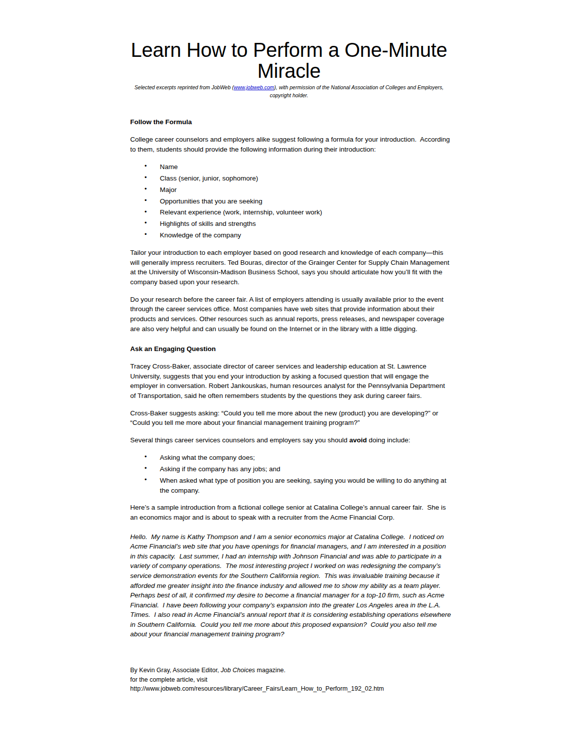Learn How to Perform a One-Minute Miracle
Selected excerpts reprinted from JobWeb (www.jobweb.com), with permission of the National Association of Colleges and Employers, copyright holder.
Follow the Formula
College career counselors and employers alike suggest following a formula for your introduction. According to them, students should provide the following information during their introduction:
Name
Class (senior, junior, sophomore)
Major
Opportunities that you are seeking
Relevant experience (work, internship, volunteer work)
Highlights of skills and strengths
Knowledge of the company
Tailor your introduction to each employer based on good research and knowledge of each company—this will generally impress recruiters. Ted Bouras, director of the Grainger Center for Supply Chain Management at the University of Wisconsin-Madison Business School, says you should articulate how you’ll fit with the company based upon your research.
Do your research before the career fair. A list of employers attending is usually available prior to the event through the career services office. Most companies have web sites that provide information about their products and services. Other resources such as annual reports, press releases, and newspaper coverage are also very helpful and can usually be found on the Internet or in the library with a little digging.
Ask an Engaging Question
Tracey Cross-Baker, associate director of career services and leadership education at St. Lawrence University, suggests that you end your introduction by asking a focused question that will engage the employer in conversation. Robert Jankouskas, human resources analyst for the Pennsylvania Department of Transportation, said he often remembers students by the questions they ask during career fairs.
Cross-Baker suggests asking: “Could you tell me more about the new (product) you are developing?” or “Could you tell me more about your financial management training program?”
Several things career services counselors and employers say you should avoid doing include:
Asking what the company does;
Asking if the company has any jobs; and
When asked what type of position you are seeking, saying you would be willing to do anything at the company.
Here’s a sample introduction from a fictional college senior at Catalina College’s annual career fair. She is an economics major and is about to speak with a recruiter from the Acme Financial Corp.
Hello. My name is Kathy Thompson and I am a senior economics major at Catalina College. I noticed on Acme Financial’s web site that you have openings for financial managers, and I am interested in a position in this capacity. Last summer, I had an internship with Johnson Financial and was able to participate in a variety of company operations. The most interesting project I worked on was redesigning the company’s service demonstration events for the Southern California region. This was invaluable training because it afforded me greater insight into the finance industry and allowed me to show my ability as a team player. Perhaps best of all, it confirmed my desire to become a financial manager for a top-10 firm, such as Acme Financial. I have been following your company’s expansion into the greater Los Angeles area in the L.A. Times. I also read in Acme Financial’s annual report that it is considering establishing operations elsewhere in Southern California. Could you tell me more about this proposed expansion? Could you also tell me about your financial management training program?
By Kevin Gray, Associate Editor, Job Choices magazine.
for the complete article, visit http://www.jobweb.com/resources/library/Career_Fairs/Learn_How_to_Perform_192_02.htm